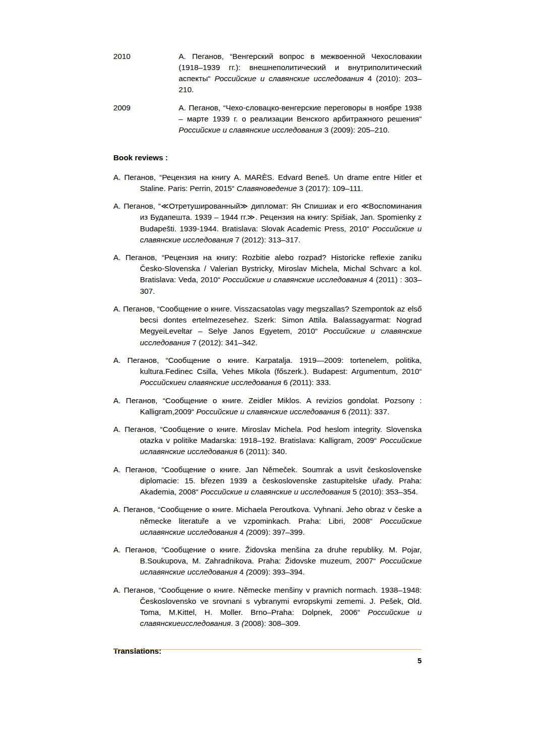2010
А. Пеганов, “Венгерский вопрос в межвоенной Чехословакии (1918–1939 гг.): внешнеполитический и внутриполитический аспекты“ Российские и славянские исследования 4 (2010): 203–210.
2009
А. Пеганов, “Чехо-словацко-венгерские переговоры в ноябре 1938 – марте 1939 г. о реализации Венского арбитражного решения“ Российские и славянские исследования 3 (2009): 205–210.
Book reviews :
А. Пеганов, “Рецензия на книгу A. MARÈS. Edvard Beneš. Un drame entre Hitler et Staline. Paris: Perrin, 2015“ Славяноведение 3 (2017): 109–111.
А. Пеганов, “≪Отретушированный≫ дипломат: Ян Спишиак и его ≪Воспоминания из Будапешта. 1939 – 1944 гг.≫. Рецензия на книгу: Spišiak, Jan. Spomienky z Budapešti. 1939-1944. Bratislava: Slovak Academic Press, 2010“ Российские и славянские исследования 7 (2012): 313–317.
А. Пеганов, “Рецензия на книгу: Rozbitie alebo rozpad? Historicke reflexie zaniku Česko-Slovenska / Valerian Bystricky, Miroslav Michela, Michal Schvarc a kol. Bratislava: Veda, 2010“ Российские и славянские исследования 4 (2011) : 303–307.
А. Пеганов, “Сообщение о книге. Visszacsatolas vagy megszallas? Szempontok az első becsi dontes ertelmezesehez. Szerk: Simon Attila. Balassagyarmat: Nograd MegyeiLeveltar – Selye Janos Egyetem, 2010“ Российские и славянские исследования 7 (2012): 341–342.
А. Пеганов, “Сообщение о книге. Karpatalja. 1919—2009: tortenelem, politika, kultura.Fedinec Csilla, Vehes Mikola (főszerk.). Budapest: Argumentum, 2010“ Российскиеи славянские исследования 6 (2011): 333.
А. Пеганов, “Сообщение о книге. Zeidler Miklos. A revizios gondolat. Pozsony : Kalligram,2009“ Российские и славянские исследования 6 (2011): 337.
А. Пеганов, “Сообщение о книге. Miroslav Michela. Pod heslom integrity. Slovenska otazka v politike Madarska: 1918–192. Bratislava: Kalligram, 2009“ Российские иславянские исследования 6 (2011): 340.
А. Пеганов, “Сообщение о книге. Jan Němeček. Soumrak a usvit československe diplomacie: 15. březen 1939 a československe zastupitelske uřady. Praha: Akademia, 2008“ Российские и славянские и исследования 5 (2010): 353–354.
А. Пеганов, “Сообщение о книге. Michaela Peroutkova. Vyhnani. Jeho obraz v česke a německe literatuře a ve vzpominkach. Praha: Libri, 2008“ Российские иславянские исследования 4 (2009): 397–399.
А. Пеганов, “Сообщение о книге. Židovska menšina za druhe republiky. M. Pojar, B.Soukupova, M. Zahradnikova. Praha: Židovske muzeum, 2007“ Российские иславянские исследования 4 (2009): 393–394.
А. Пеганов, “Сообщение о книге. Německe menšiny v pravnich normach. 1938–1948: Československo ve srovnani s vybranymi evropskymi zememi. J. Pešek, Old. Toma, M.Kittel, H. Moller. Brno–Praha: Dolpnek, 2006“ Российские и славянскиеисследования. 3 (2008): 308–309.
Translations:
5